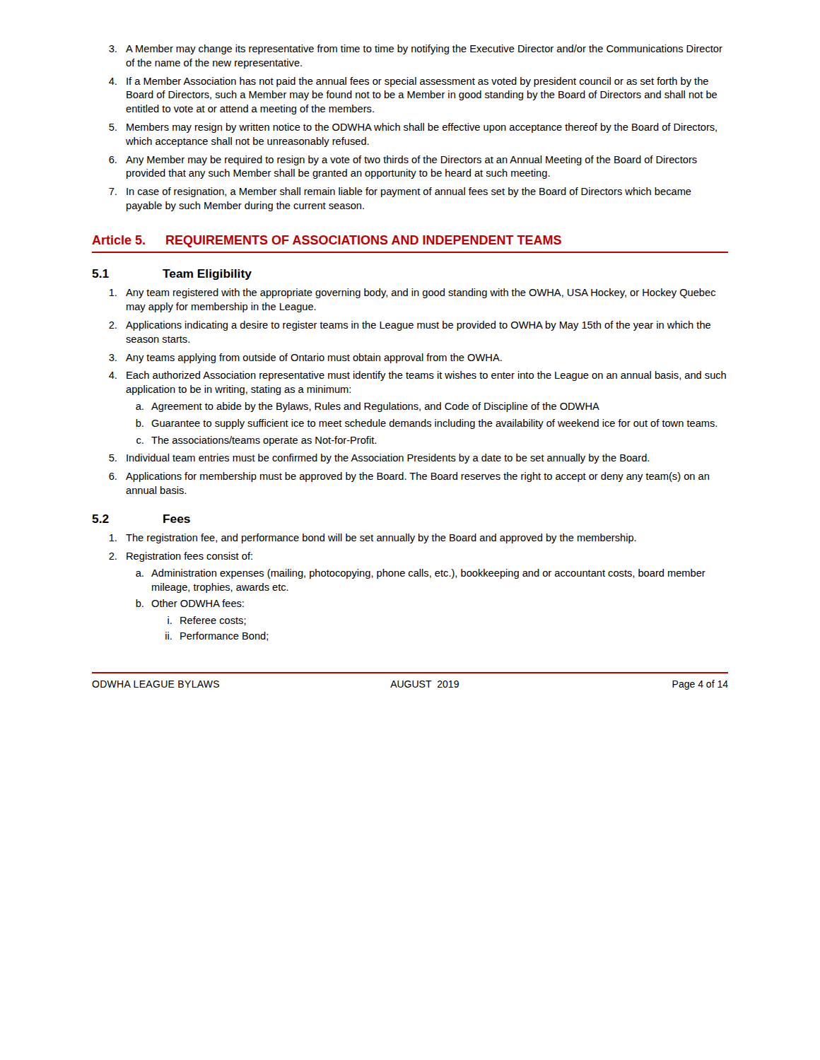A Member may change its representative from time to time by notifying the Executive Director and/or the Communications Director of the name of the new representative.
If a Member Association has not paid the annual fees or special assessment as voted by president council or as set forth by the Board of Directors, such a Member may be found not to be a Member in good standing by the Board of Directors and shall not be entitled to vote at or attend a meeting of the members.
Members may resign by written notice to the ODWHA which shall be effective upon acceptance thereof by the Board of Directors, which acceptance shall not be unreasonably refused.
Any Member may be required to resign by a vote of two thirds of the Directors at an Annual Meeting of the Board of Directors provided that any such Member shall be granted an opportunity to be heard at such meeting.
In case of resignation, a Member shall remain liable for payment of annual fees set by the Board of Directors which became payable by such Member during the current season.
Article 5. REQUIREMENTS OF ASSOCIATIONS AND INDEPENDENT TEAMS
5.1 Team Eligibility
Any team registered with the appropriate governing body, and in good standing with the OWHA, USA Hockey, or Hockey Quebec may apply for membership in the League.
Applications indicating a desire to register teams in the League must be provided to OWHA by May 15th of the year in which the season starts.
Any teams applying from outside of Ontario must obtain approval from the OWHA.
Each authorized Association representative must identify the teams it wishes to enter into the League on an annual basis, and such application to be in writing, stating as a minimum:
Agreement to abide by the Bylaws, Rules and Regulations, and Code of Discipline of the ODWHA
Guarantee to supply sufficient ice to meet schedule demands including the availability of weekend ice for out of town teams.
The associations/teams operate as Not-for-Profit.
Individual team entries must be confirmed by the Association Presidents by a date to be set annually by the Board.
Applications for membership must be approved by the Board. The Board reserves the right to accept or deny any team(s) on an annual basis.
5.2 Fees
The registration fee, and performance bond will be set annually by the Board and approved by the membership.
Registration fees consist of:
Administration expenses (mailing, photocopying, phone calls, etc.), bookkeeping and or accountant costs, board member mileage, trophies, awards etc.
Other ODWHA fees:
Referee costs;
Performance Bond;
ODWHA LEAGUE BYLAWS AUGUST 2019 Page 4 of 14